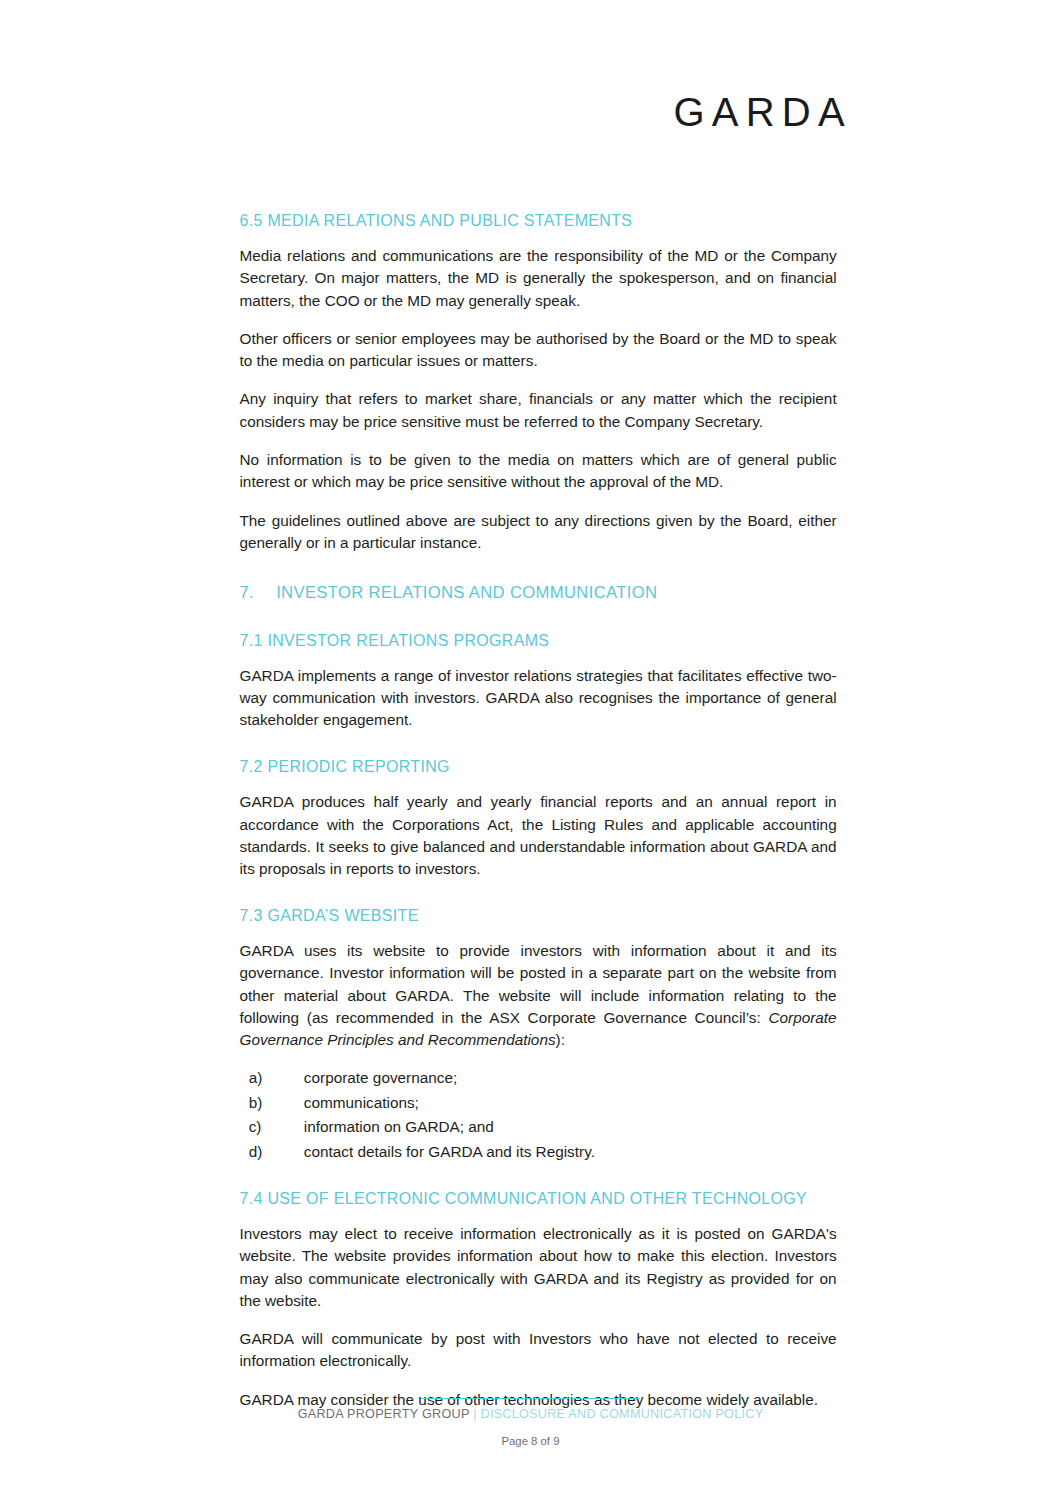GARDA
6.5 MEDIA RELATIONS AND PUBLIC STATEMENTS
Media relations and communications are the responsibility of the MD or the Company Secretary. On major matters, the MD is generally the spokesperson, and on financial matters, the COO or the MD may generally speak.
Other officers or senior employees may be authorised by the Board or the MD to speak to the media on particular issues or matters.
Any inquiry that refers to market share, financials or any matter which the recipient considers may be price sensitive must be referred to the Company Secretary.
No information is to be given to the media on matters which are of general public interest or which may be price sensitive without the approval of the MD.
The guidelines outlined above are subject to any directions given by the Board, either generally or in a particular instance.
7. INVESTOR RELATIONS AND COMMUNICATION
7.1 INVESTOR RELATIONS PROGRAMS
GARDA implements a range of investor relations strategies that facilitates effective two-way communication with investors. GARDA also recognises the importance of general stakeholder engagement.
7.2 PERIODIC REPORTING
GARDA produces half yearly and yearly financial reports and an annual report in accordance with the Corporations Act, the Listing Rules and applicable accounting standards. It seeks to give balanced and understandable information about GARDA and its proposals in reports to investors.
7.3 GARDA’S WEBSITE
GARDA uses its website to provide investors with information about it and its governance. Investor information will be posted in a separate part on the website from other material about GARDA. The website will include information relating to the following (as recommended in the ASX Corporate Governance Council’s: Corporate Governance Principles and Recommendations):
a) corporate governance;
b) communications;
c) information on GARDA; and
d) contact details for GARDA and its Registry.
7.4 USE OF ELECTRONIC COMMUNICATION AND OTHER TECHNOLOGY
Investors may elect to receive information electronically as it is posted on GARDA's website. The website provides information about how to make this election. Investors may also communicate electronically with GARDA and its Registry as provided for on the website.
GARDA will communicate by post with Investors who have not elected to receive information electronically.
GARDA may consider the use of other technologies as they become widely available.
GARDA PROPERTY GROUP | DISCLOSURE AND COMMUNICATION POLICY
Page 8 of 9